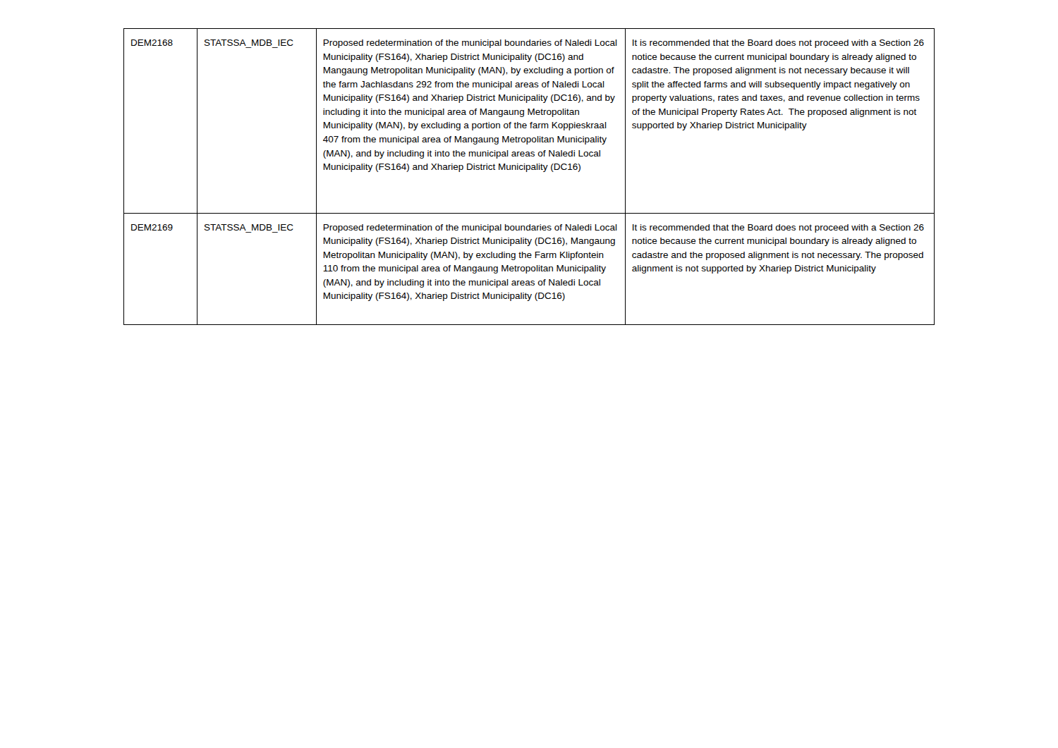| DEM2168 | STATSSA_MDB_IEC | Proposed redetermination of the municipal boundaries of Naledi Local Municipality (FS164), Xhariep District Municipality (DC16) and Mangaung Metropolitan Municipality (MAN), by excluding a portion of the farm Jachlasdans 292 from the municipal areas of Naledi Local Municipality (FS164) and Xhariep District Municipality (DC16), and by including it into the municipal area of Mangaung Metropolitan Municipality (MAN), by excluding a portion of the farm Koppieskraal 407 from the municipal area of Mangaung Metropolitan Municipality (MAN), and by including it into the municipal areas of Naledi Local Municipality (FS164) and Xhariep District Municipality (DC16) | It is recommended that the Board does not proceed with a Section 26 notice because the current municipal boundary is already aligned to cadastre. The proposed alignment is not necessary because it will split the affected farms and will subsequently impact negatively on property valuations, rates and taxes, and revenue collection in terms of the Municipal Property Rates Act. The proposed alignment is not supported by Xhariep District Municipality |
| DEM2169 | STATSSA_MDB_IEC | Proposed redetermination of the municipal boundaries of Naledi Local Municipality (FS164), Xhariep District Municipality (DC16), Mangaung Metropolitan Municipality (MAN), by excluding the Farm Klipfontein 110 from the municipal area of Mangaung Metropolitan Municipality (MAN), and by including it into the municipal areas of Naledi Local Municipality (FS164), Xhariep District Municipality (DC16) | It is recommended that the Board does not proceed with a Section 26 notice because the current municipal boundary is already aligned to cadastre and the proposed alignment is not necessary. The proposed alignment is not supported by Xhariep District Municipality |